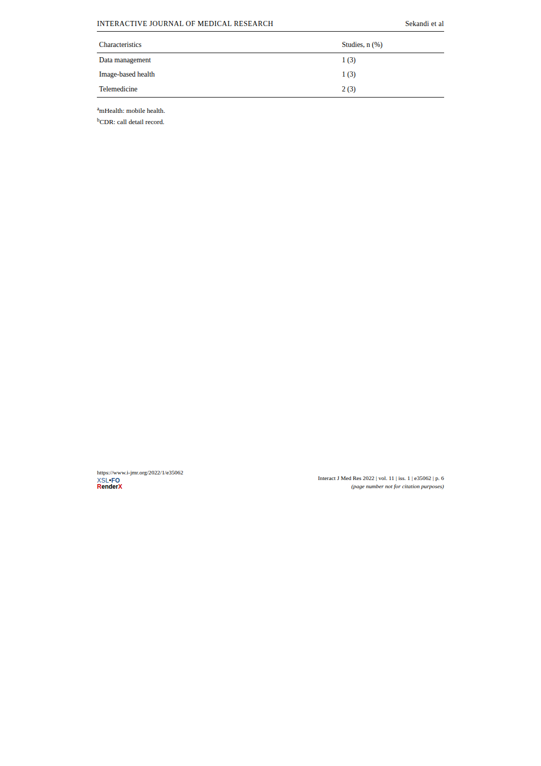Interactive Journal of Medical Research Sekandi et al
| Characteristics | Studies, n (%) |
| --- | --- |
| Data management | 1 (3) |
| Image-based health | 1 (3) |
| Telemedicine | 2 (3) |
amHealth: mobile health.
bCDR: call detail record.
https://www.i-jmr.org/2022/1/e35062
XSL•FO
Render X
Interact J Med Res 2022 | vol. 11 | iss. 1 | e35062 | p. 6 (page number not for citation purposes)